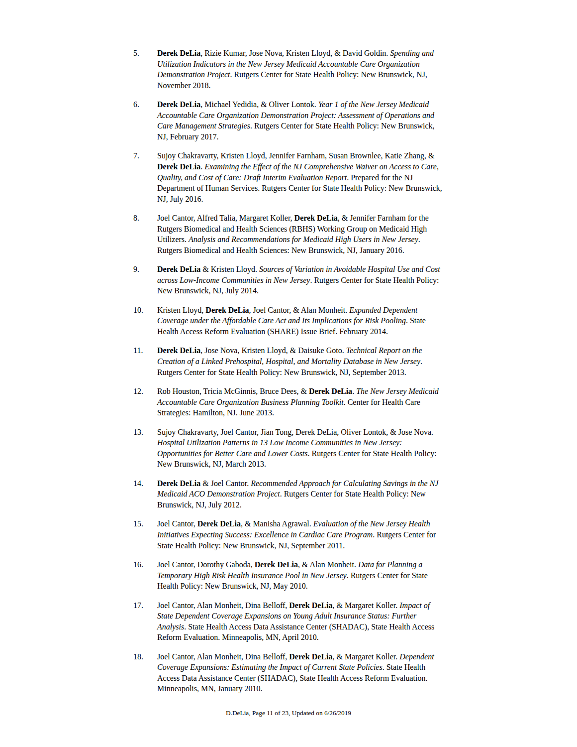5. Derek DeLia, Rizie Kumar, Jose Nova, Kristen Lloyd, & David Goldin. Spending and Utilization Indicators in the New Jersey Medicaid Accountable Care Organization Demonstration Project. Rutgers Center for State Health Policy: New Brunswick, NJ, November 2018.
6. Derek DeLia, Michael Yedidia, & Oliver Lontok. Year 1 of the New Jersey Medicaid Accountable Care Organization Demonstration Project: Assessment of Operations and Care Management Strategies. Rutgers Center for State Health Policy: New Brunswick, NJ, February 2017.
7. Sujoy Chakravarty, Kristen Lloyd, Jennifer Farnham, Susan Brownlee, Katie Zhang, & Derek DeLia. Examining the Effect of the NJ Comprehensive Waiver on Access to Care, Quality, and Cost of Care: Draft Interim Evaluation Report. Prepared for the NJ Department of Human Services. Rutgers Center for State Health Policy: New Brunswick, NJ, July 2016.
8. Joel Cantor, Alfred Talia, Margaret Koller, Derek DeLia, & Jennifer Farnham for the Rutgers Biomedical and Health Sciences (RBHS) Working Group on Medicaid High Utilizers. Analysis and Recommendations for Medicaid High Users in New Jersey. Rutgers Biomedical and Health Sciences: New Brunswick, NJ, January 2016.
9. Derek DeLia & Kristen Lloyd. Sources of Variation in Avoidable Hospital Use and Cost across Low-Income Communities in New Jersey. Rutgers Center for State Health Policy: New Brunswick, NJ, July 2014.
10. Kristen Lloyd, Derek DeLia, Joel Cantor, & Alan Monheit. Expanded Dependent Coverage under the Affordable Care Act and Its Implications for Risk Pooling. State Health Access Reform Evaluation (SHARE) Issue Brief. February 2014.
11. Derek DeLia, Jose Nova, Kristen Lloyd, & Daisuke Goto. Technical Report on the Creation of a Linked Prehospital, Hospital, and Mortality Database in New Jersey. Rutgers Center for State Health Policy: New Brunswick, NJ, September 2013.
12. Rob Houston, Tricia McGinnis, Bruce Dees, & Derek DeLia. The New Jersey Medicaid Accountable Care Organization Business Planning Toolkit. Center for Health Care Strategies: Hamilton, NJ. June 2013.
13. Sujoy Chakravarty, Joel Cantor, Jian Tong, Derek DeLia, Oliver Lontok, & Jose Nova. Hospital Utilization Patterns in 13 Low Income Communities in New Jersey: Opportunities for Better Care and Lower Costs. Rutgers Center for State Health Policy: New Brunswick, NJ, March 2013.
14. Derek DeLia & Joel Cantor. Recommended Approach for Calculating Savings in the NJ Medicaid ACO Demonstration Project. Rutgers Center for State Health Policy: New Brunswick, NJ, July 2012.
15. Joel Cantor, Derek DeLia, & Manisha Agrawal. Evaluation of the New Jersey Health Initiatives Expecting Success: Excellence in Cardiac Care Program. Rutgers Center for State Health Policy: New Brunswick, NJ, September 2011.
16. Joel Cantor, Dorothy Gaboda, Derek DeLia, & Alan Monheit. Data for Planning a Temporary High Risk Health Insurance Pool in New Jersey. Rutgers Center for State Health Policy: New Brunswick, NJ, May 2010.
17. Joel Cantor, Alan Monheit, Dina Belloff, Derek DeLia, & Margaret Koller. Impact of State Dependent Coverage Expansions on Young Adult Insurance Status: Further Analysis. State Health Access Data Assistance Center (SHADAC), State Health Access Reform Evaluation. Minneapolis, MN, April 2010.
18. Joel Cantor, Alan Monheit, Dina Belloff, Derek DeLia, & Margaret Koller. Dependent Coverage Expansions: Estimating the Impact of Current State Policies. State Health Access Data Assistance Center (SHADAC), State Health Access Reform Evaluation. Minneapolis, MN, January 2010.
D.DeLia, Page 11 of 23, Updated on 6/26/2019